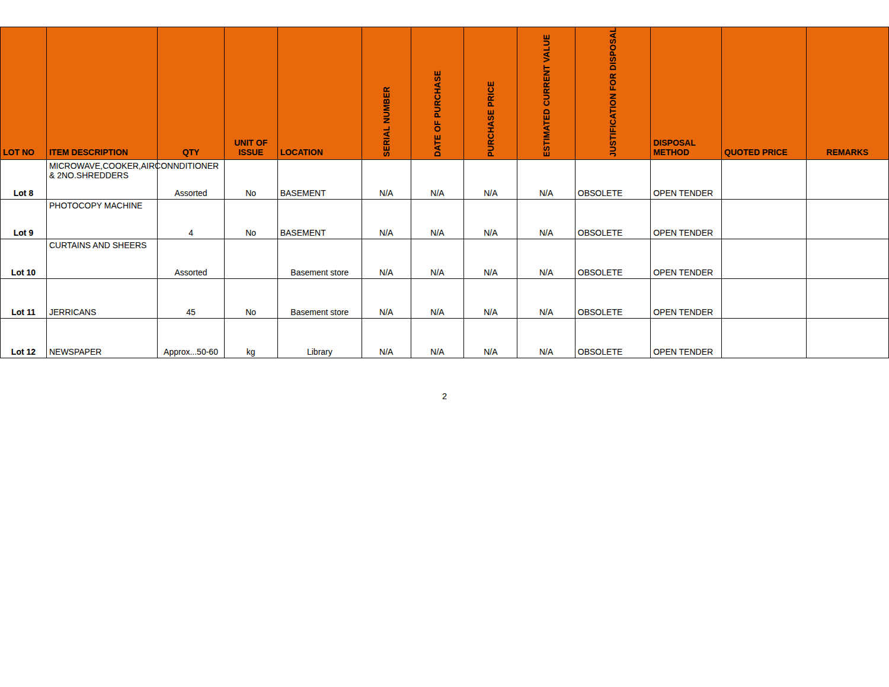| LOT NO | ITEM DESCRIPTION | QTY | UNIT OF ISSUE | LOCATION | SERIAL NUMBER | DATE OF PURCHASE | PURCHASE PRICE | ESTIMATED CURRENT VALUE | JUSTIFICATION FOR DISPOSAL | DISPOSAL METHOD | QUOTED PRICE | REMARKS |
| --- | --- | --- | --- | --- | --- | --- | --- | --- | --- | --- | --- | --- |
| Lot 8 | MICROWAVE,COOKER,AIRCONNDITIONER & 2NO.SHREDDERS | Assorted | No | BASEMENT | N/A | N/A | N/A | N/A | OBSOLETE | OPEN TENDER | | |
| Lot 9 | PHOTOCOPY MACHINE | 4 | No | BASEMENT | N/A | N/A | N/A | N/A | OBSOLETE | OPEN TENDER | | |
| Lot 10 | CURTAINS AND SHEERS | Assorted | | Basement store | N/A | N/A | N/A | N/A | OBSOLETE | OPEN TENDER | | |
| Lot 11 | JERRICANS | 45 | No | Basement store | N/A | N/A | N/A | N/A | OBSOLETE | OPEN TENDER | | |
| Lot 12 | NEWSPAPER | Approx...50-60 | kg | Library | N/A | N/A | N/A | N/A | OBSOLETE | OPEN TENDER | | |
2